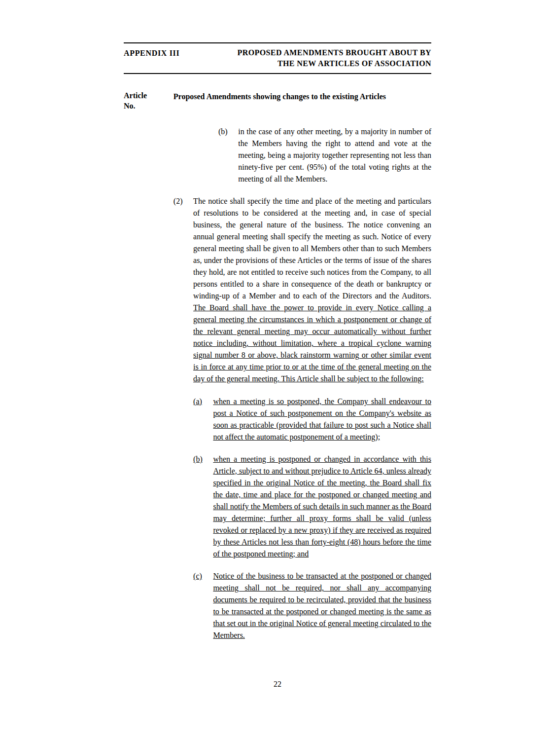APPENDIX III
PROPOSED AMENDMENTS BROUGHT ABOUT BY
THE NEW ARTICLES OF ASSOCIATION
Article
No.
Proposed Amendments showing changes to the existing Articles
(b)
in the case of any other meeting, by a majority in number of the Members having the right to attend and vote at the meeting, being a majority together representing not less than ninety-five per cent. (95%) of the total voting rights at the meeting of all the Members.
(2)
The notice shall specify the time and place of the meeting and particulars of resolutions to be considered at the meeting and, in case of special business, the general nature of the business. The notice convening an annual general meeting shall specify the meeting as such. Notice of every general meeting shall be given to all Members other than to such Members as, under the provisions of these Articles or the terms of issue of the shares they hold, are not entitled to receive such notices from the Company, to all persons entitled to a share in consequence of the death or bankruptcy or winding-up of a Member and to each of the Directors and the Auditors. The Board shall have the power to provide in every Notice calling a general meeting the circumstances in which a postponement or change of the relevant general meeting may occur automatically without further notice including, without limitation, where a tropical cyclone warning signal number 8 or above, black rainstorm warning or other similar event is in force at any time prior to or at the time of the general meeting on the day of the general meeting. This Article shall be subject to the following:
(a)
when a meeting is so postponed, the Company shall endeavour to post a Notice of such postponement on the Company's website as soon as practicable (provided that failure to post such a Notice shall not affect the automatic postponement of a meeting);
(b)
when a meeting is postponed or changed in accordance with this Article, subject to and without prejudice to Article 64, unless already specified in the original Notice of the meeting, the Board shall fix the date, time and place for the postponed or changed meeting and shall notify the Members of such details in such manner as the Board may determine; further all proxy forms shall be valid (unless revoked or replaced by a new proxy) if they are received as required by these Articles not less than forty-eight (48) hours before the time of the postponed meeting; and
(c)
Notice of the business to be transacted at the postponed or changed meeting shall not be required, nor shall any accompanying documents be required to be recirculated, provided that the business to be transacted at the postponed or changed meeting is the same as that set out in the original Notice of general meeting circulated to the Members.
22